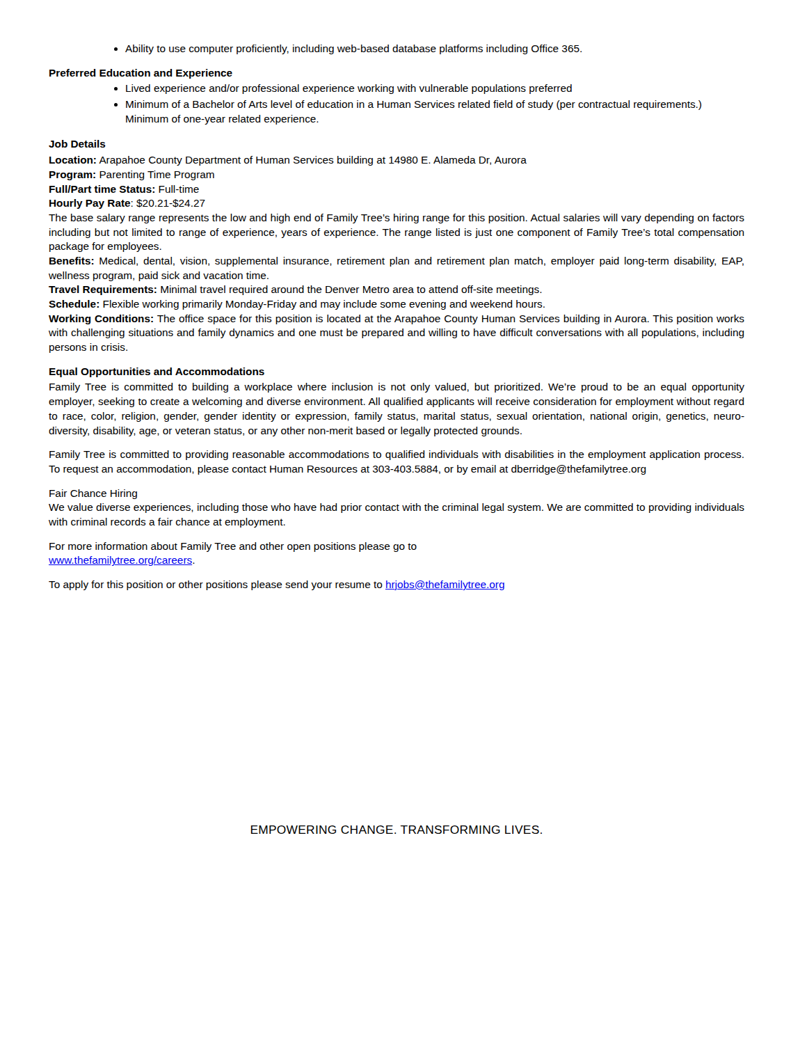Ability to use computer proficiently, including web-based database platforms including Office 365.
Preferred Education and Experience
Lived experience and/or professional experience working with vulnerable populations preferred
Minimum of a Bachelor of Arts level of education in a Human Services related field of study (per contractual requirements.) Minimum of one-year related experience.
Job Details
Location: Arapahoe County Department of Human Services building at 14980 E. Alameda Dr, Aurora
Program: Parenting Time Program
Full/Part time Status: Full-time
Hourly Pay Rate: $20.21-$24.27
The base salary range represents the low and high end of Family Tree’s hiring range for this position. Actual salaries will vary depending on factors including but not limited to range of experience, years of experience. The range listed is just one component of Family Tree’s total compensation package for employees.
Benefits: Medical, dental, vision, supplemental insurance, retirement plan and retirement plan match, employer paid long-term disability, EAP, wellness program, paid sick and vacation time.
Travel Requirements: Minimal travel required around the Denver Metro area to attend off-site meetings.
Schedule: Flexible working primarily Monday-Friday and may include some evening and weekend hours.
Working Conditions: The office space for this position is located at the Arapahoe County Human Services building in Aurora. This position works with challenging situations and family dynamics and one must be prepared and willing to have difficult conversations with all populations, including persons in crisis.
Equal Opportunities and Accommodations
Family Tree is committed to building a workplace where inclusion is not only valued, but prioritized. We’re proud to be an equal opportunity employer, seeking to create a welcoming and diverse environment. All qualified applicants will receive consideration for employment without regard to race, color, religion, gender, gender identity or expression, family status, marital status, sexual orientation, national origin, genetics, neuro-diversity, disability, age, or veteran status, or any other non-merit based or legally protected grounds.
Family Tree is committed to providing reasonable accommodations to qualified individuals with disabilities in the employment application process. To request an accommodation, please contact Human Resources at 303-403.5884, or by email at dberridge@thefamilytree.org
Fair Chance Hiring
We value diverse experiences, including those who have had prior contact with the criminal legal system. We are committed to providing individuals with criminal records a fair chance at employment.
For more information about Family Tree and other open positions please go to
www.thefamilytree.org/careers.
To apply for this position or other positions please send your resume to hrjobs@thefamilytree.org
EMPOWERING CHANGE. TRANSFORMING LIVES.